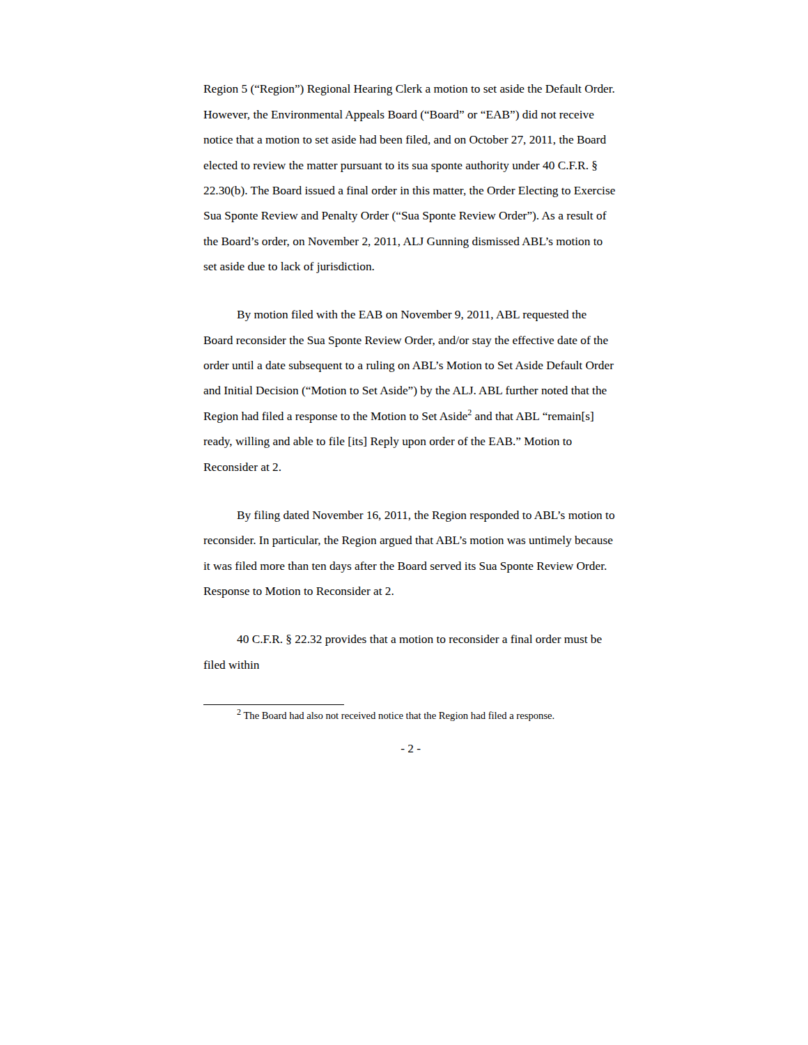Region 5 (“Region”) Regional Hearing Clerk a motion to set aside the Default Order. However, the Environmental Appeals Board (“Board” or “EAB”) did not receive notice that a motion to set aside had been filed, and on October 27, 2011, the Board elected to review the matter pursuant to its sua sponte authority under 40 C.F.R. § 22.30(b). The Board issued a final order in this matter, the Order Electing to Exercise Sua Sponte Review and Penalty Order (“Sua Sponte Review Order”). As a result of the Board’s order, on November 2, 2011, ALJ Gunning dismissed ABL’s motion to set aside due to lack of jurisdiction.
By motion filed with the EAB on November 9, 2011, ABL requested the Board reconsider the Sua Sponte Review Order, and/or stay the effective date of the order until a date subsequent to a ruling on ABL’s Motion to Set Aside Default Order and Initial Decision (“Motion to Set Aside”) by the ALJ. ABL further noted that the Region had filed a response to the Motion to Set Aside2 and that ABL “remain[s] ready, willing and able to file [its] Reply upon order of the EAB.” Motion to Reconsider at 2.
By filing dated November 16, 2011, the Region responded to ABL’s motion to reconsider. In particular, the Region argued that ABL’s motion was untimely because it was filed more than ten days after the Board served its Sua Sponte Review Order. Response to Motion to Reconsider at 2.
40 C.F.R. § 22.32 provides that a motion to reconsider a final order must be filed within
2 The Board had also not received notice that the Region had filed a response.
- 2 -